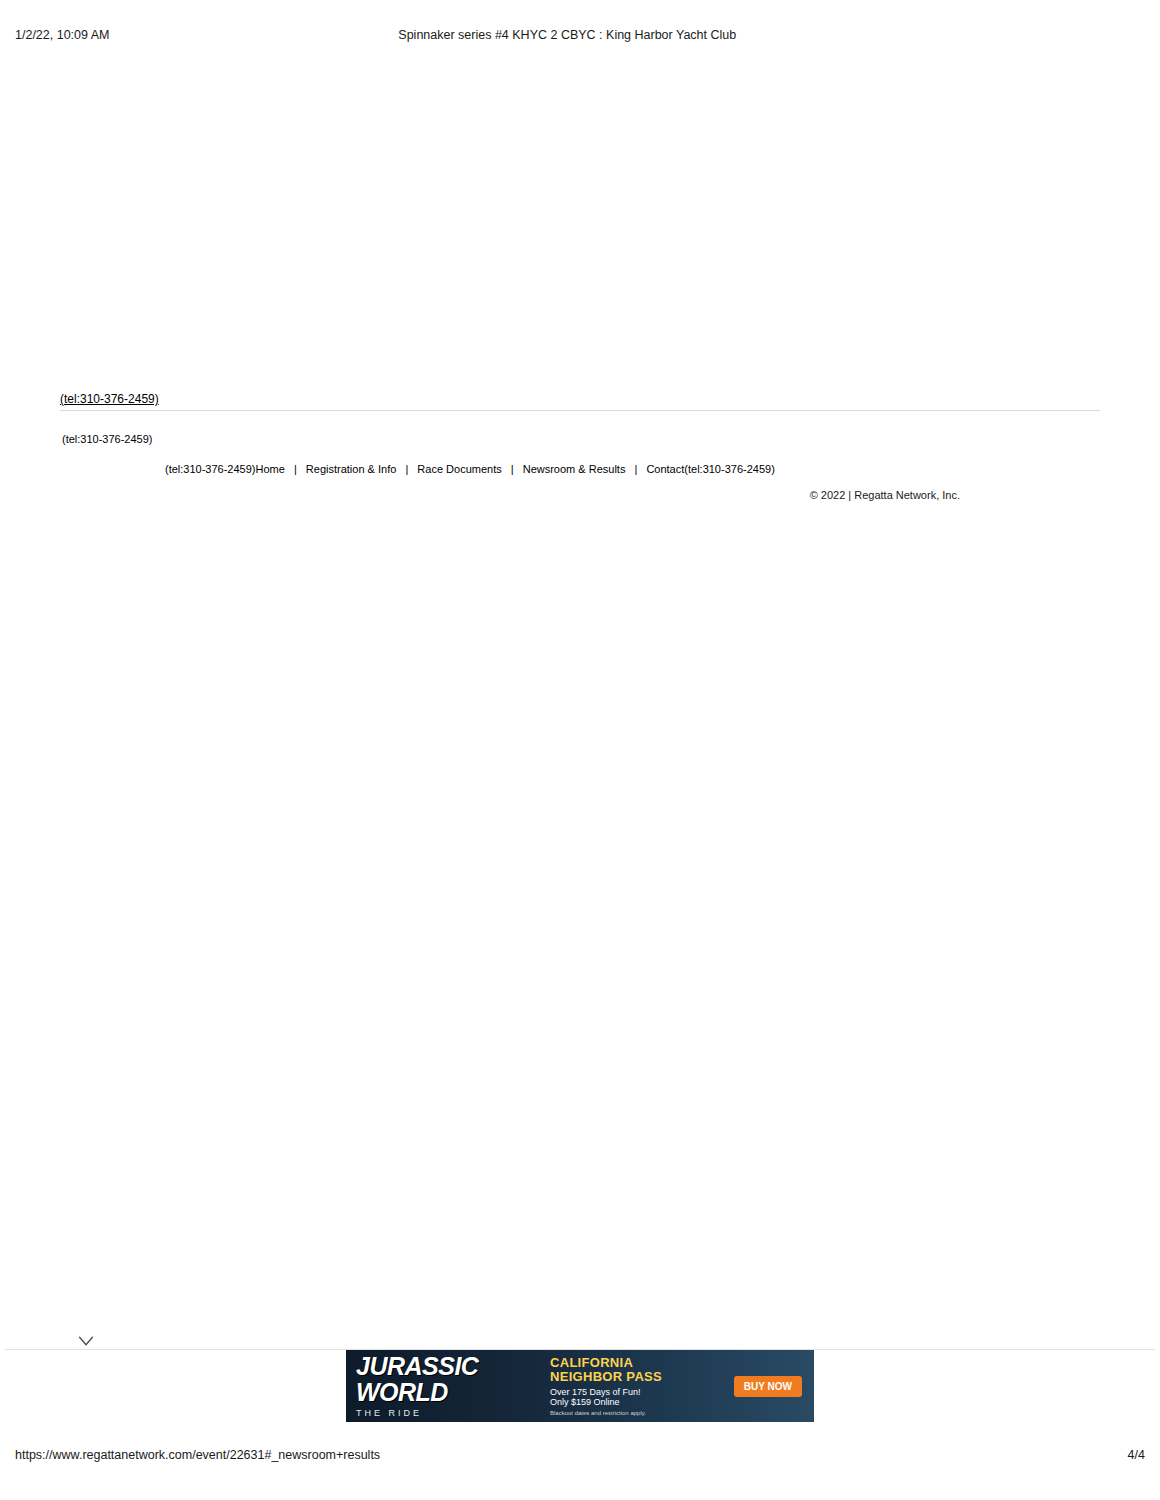1/2/22, 10:09 AM
Spinnaker series #4 KHYC 2 CBYC : King Harbor Yacht Club
(tel:310-376-2459)
(tel:310-376-2459)
(tel:310-376-2459) Home | Registration & Info | Race Documents | Newsroom & Results | Contact(tel:310-376-2459)
© 2022 | Regatta Network, Inc.
JURASSIC
WORLD
THE RIDE
CALIFORNIA
NEIGHBOR PASS
Over 175 Days of Fun!
Only $159 Online
Blackout dates and restriction apply.
BUY NOW
https://www.regattanetwork.com/event/22631#_newsroom+results
4/4